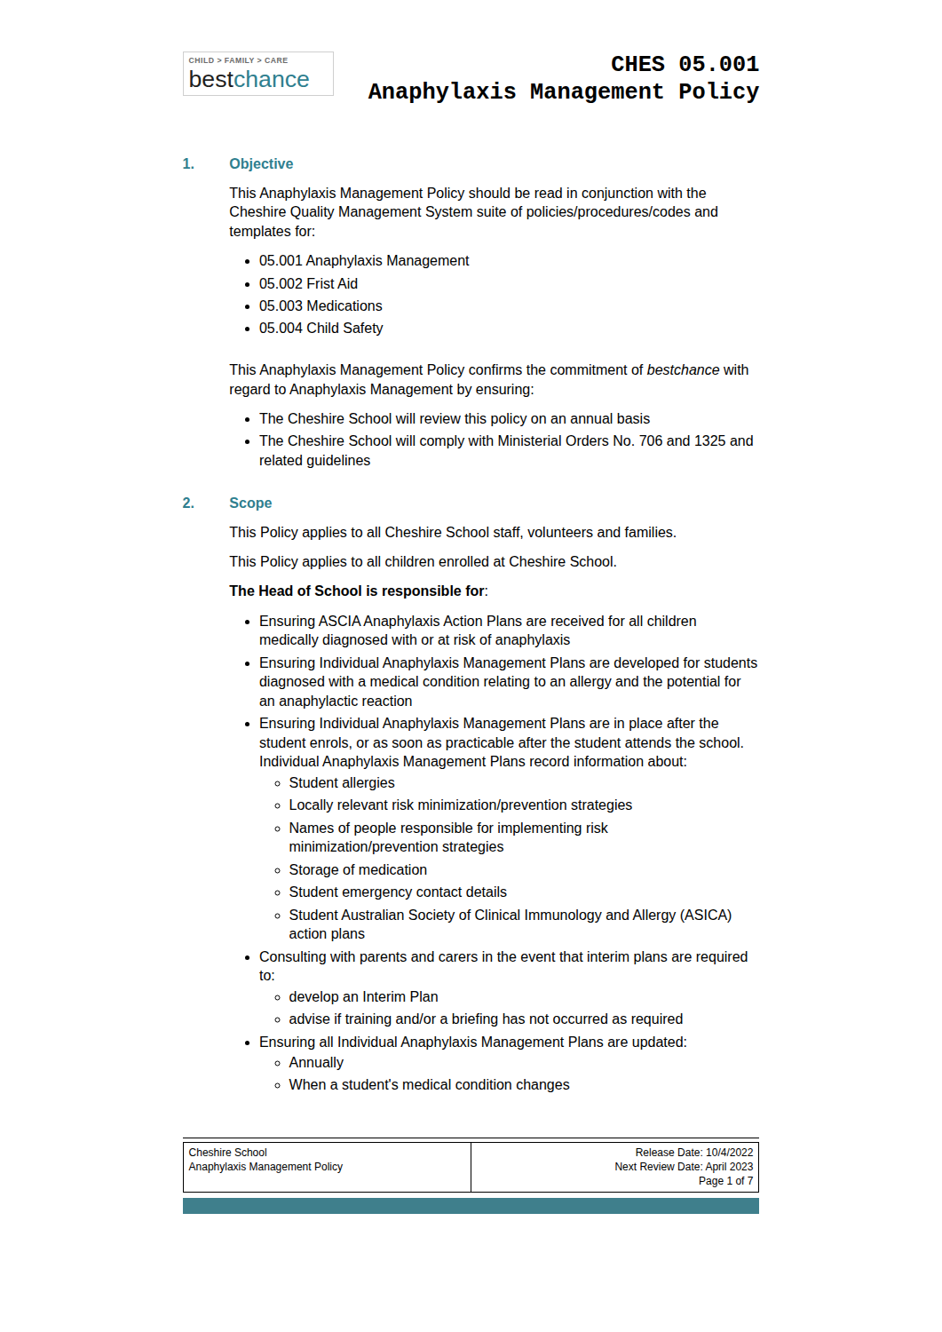Child > Family > Care
best chance
CHES 05.001
Anaphylaxis Management Policy
1.
Objective
This Anaphylaxis Management Policy should be read in conjunction with the Cheshire Quality Management System suite of policies/procedures/codes and templates for:
05.001 Anaphylaxis Management
05.002 Frist Aid
05.003 Medications
05.004 Child Safety
This Anaphylaxis Management Policy confirms the commitment of bestchance with regard to Anaphylaxis Management by ensuring:
The Cheshire School will review this policy on an annual basis
The Cheshire School will comply with Ministerial Orders No. 706 and 1325 and related guidelines
2.
Scope
This Policy applies to all Cheshire School staff, volunteers and families.
This Policy applies to all children enrolled at Cheshire School.
The Head of School is responsible for:
Ensuring ASCIA Anaphylaxis Action Plans are received for all children medically diagnosed with or at risk of anaphylaxis
Ensuring Individual Anaphylaxis Management Plans are developed for students diagnosed with a medical condition relating to an allergy and the potential for an anaphylactic reaction
Ensuring Individual Anaphylaxis Management Plans are in place after the student enrols, or as soon as practicable after the student attends the school. Individual Anaphylaxis Management Plans record information about:
Student allergies
Locally relevant risk minimization/prevention strategies
Names of people responsible for implementing risk minimization/prevention strategies
Storage of medication
Student emergency contact details
Student Australian Society of Clinical Immunology and Allergy (ASICA) action plans
Consulting with parents and carers in the event that interim plans are required to:
develop an Interim Plan
advise if training and/or a briefing has not occurred as required
Ensuring all Individual Anaphylaxis Management Plans are updated:
Annually
When a student's medical condition changes
| Cheshire School Anaphylaxis Management Policy | Release Date: 10/4/2022 Next Review Date: April 2023 Page 1 of 7 |